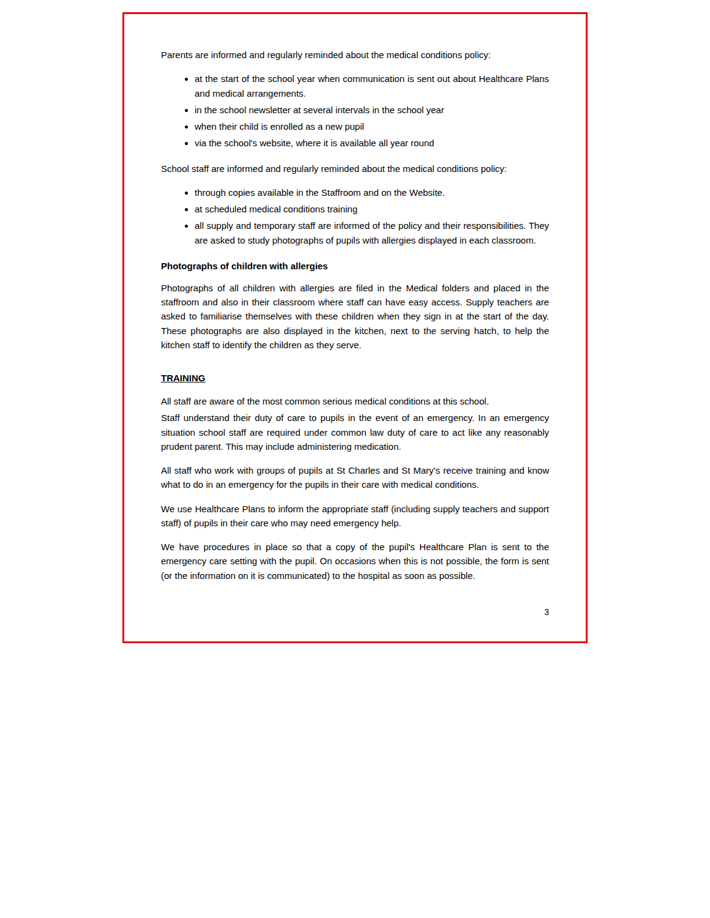Parents are informed and regularly reminded about the medical conditions policy:
at the start of the school year when communication is sent out about Healthcare Plans and medical arrangements.
in the school newsletter at several intervals in the school year
when their child is enrolled as a new pupil
via the school's website, where it is available all year round
School staff are informed and regularly reminded about the medical conditions policy:
through copies available in the Staffroom and on the Website.
at scheduled medical conditions training
all supply and temporary staff are informed of the policy and their responsibilities. They are asked to study photographs of pupils with allergies displayed in each classroom.
Photographs of children with allergies
Photographs of all children with allergies are filed in the Medical folders and placed in the staffroom and also in their classroom where staff can have easy access. Supply teachers are asked to familiarise themselves with these children when they sign in at the start of the day. These photographs are also displayed in the kitchen, next to the serving hatch, to help the kitchen staff to identify the children as they serve.
TRAINING
All staff are aware of the most common serious medical conditions at this school.
Staff understand their duty of care to pupils in the event of an emergency. In an emergency situation school staff are required under common law duty of care to act like any reasonably prudent parent. This may include administering medication.
All staff who work with groups of pupils at St Charles and St Mary's receive training and know what to do in an emergency for the pupils in their care with medical conditions.
We use Healthcare Plans to inform the appropriate staff (including supply teachers and support staff) of pupils in their care who may need emergency help.
We have procedures in place so that a copy of the pupil's Healthcare Plan is sent to the emergency care setting with the pupil. On occasions when this is not possible, the form is sent (or the information on it is communicated) to the hospital as soon as possible.
3